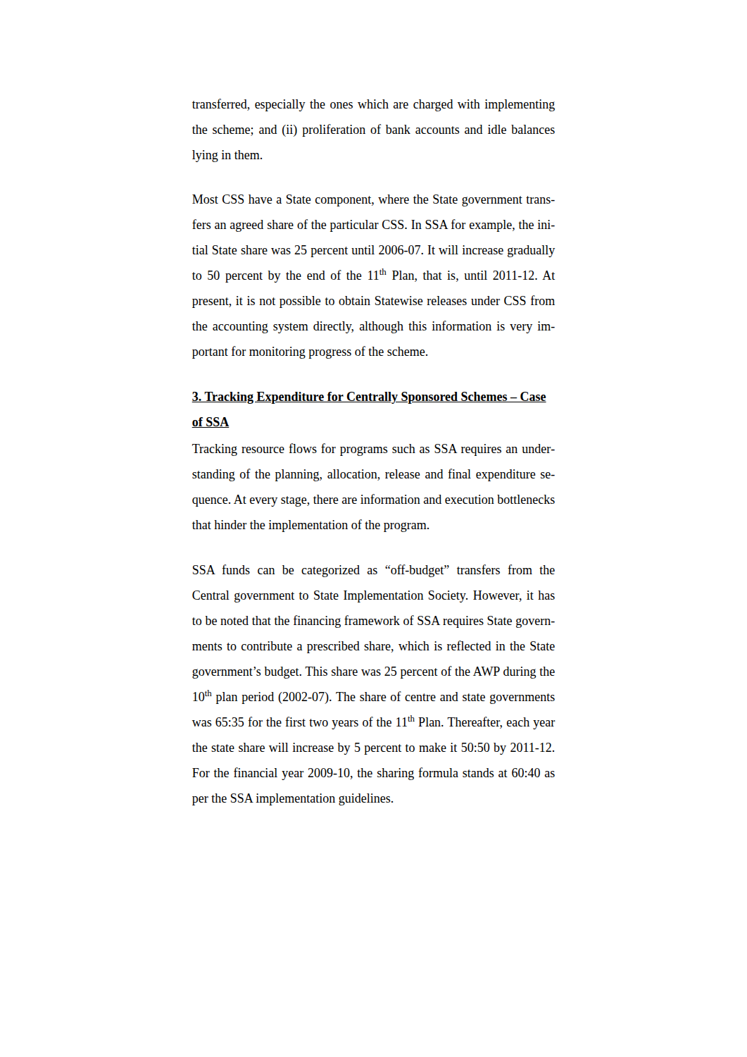transferred, especially the ones which are charged with implementing the scheme; and (ii) proliferation of bank accounts and idle balances lying in them.
Most CSS have a State component, where the State government transfers an agreed share of the particular CSS. In SSA for example, the initial State share was 25 percent until 2006-07. It will increase gradually to 50 percent by the end of the 11th Plan, that is, until 2011-12. At present, it is not possible to obtain Statewise releases under CSS from the accounting system directly, although this information is very important for monitoring progress of the scheme.
3. Tracking Expenditure for Centrally Sponsored Schemes – Case of SSA
Tracking resource flows for programs such as SSA requires an understanding of the planning, allocation, release and final expenditure sequence. At every stage, there are information and execution bottlenecks that hinder the implementation of the program.
SSA funds can be categorized as “off-budget” transfers from the Central government to State Implementation Society. However, it has to be noted that the financing framework of SSA requires State governments to contribute a prescribed share, which is reflected in the State government’s budget. This share was 25 percent of the AWP during the 10th plan period (2002-07). The share of centre and state governments was 65:35 for the first two years of the 11th Plan. Thereafter, each year the state share will increase by 5 percent to make it 50:50 by 2011-12. For the financial year 2009-10, the sharing formula stands at 60:40 as per the SSA implementation guidelines.